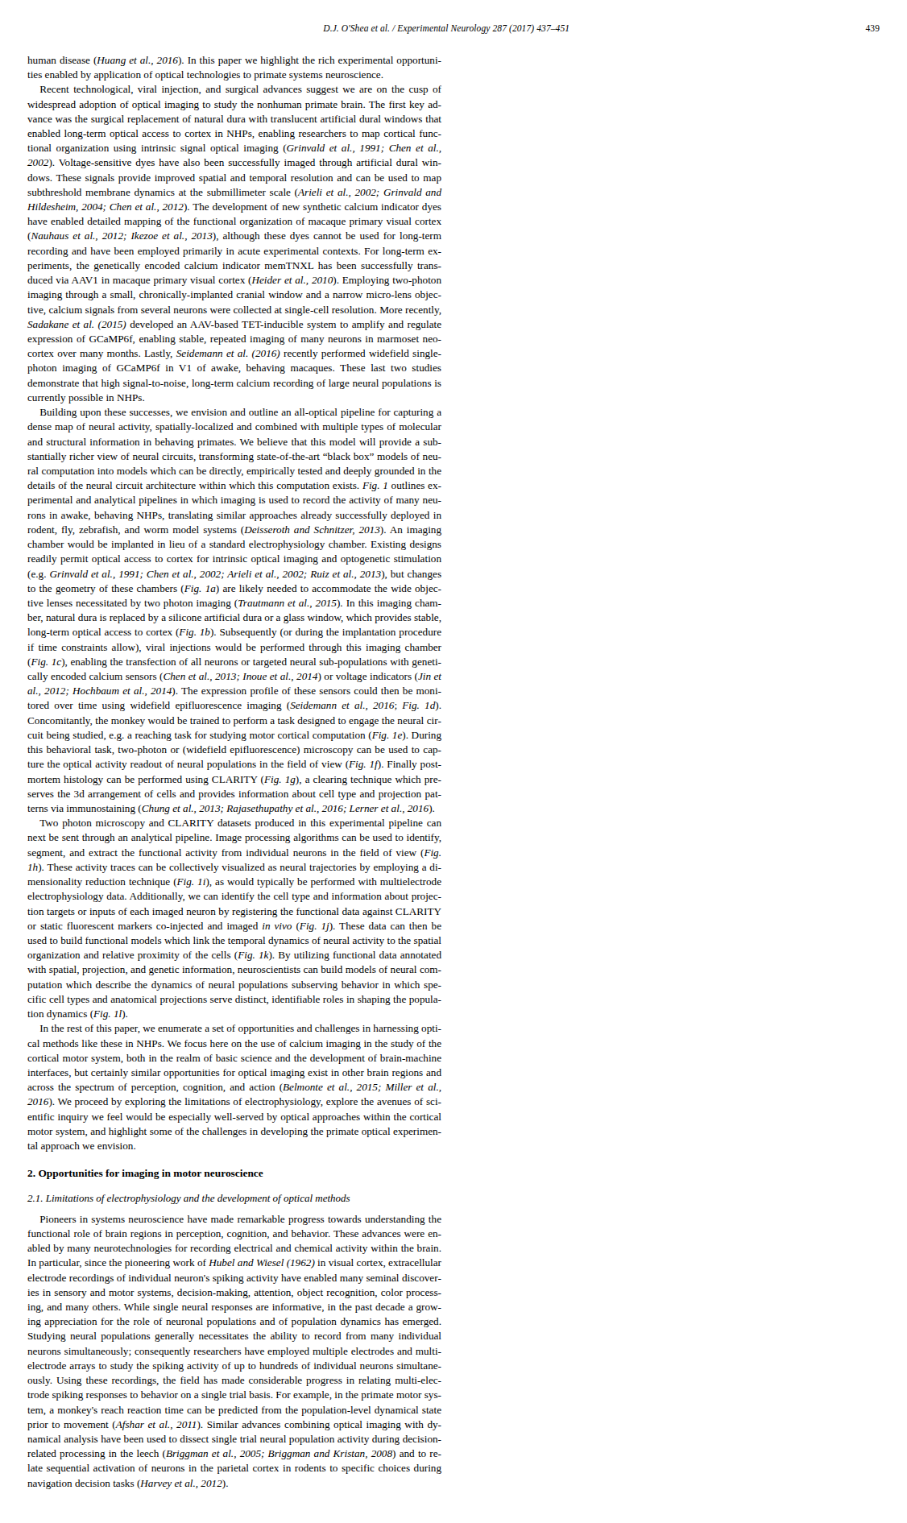D.J. O'Shea et al. / Experimental Neurology 287 (2017) 437–451 439
human disease (Huang et al., 2016). In this paper we highlight the rich experimental opportunities enabled by application of optical technologies to primate systems neuroscience.
Recent technological, viral injection, and surgical advances suggest we are on the cusp of widespread adoption of optical imaging to study the nonhuman primate brain. The first key advance was the surgical replacement of natural dura with translucent artificial dural windows that enabled long-term optical access to cortex in NHPs, enabling researchers to map cortical functional organization using intrinsic signal optical imaging (Grinvald et al., 1991; Chen et al., 2002). Voltage-sensitive dyes have also been successfully imaged through artificial dural windows. These signals provide improved spatial and temporal resolution and can be used to map subthreshold membrane dynamics at the submillimeter scale (Arieli et al., 2002; Grinvald and Hildesheim, 2004; Chen et al., 2012). The development of new synthetic calcium indicator dyes have enabled detailed mapping of the functional organization of macaque primary visual cortex (Nauhaus et al., 2012; Ikezoe et al., 2013), although these dyes cannot be used for long-term recording and have been employed primarily in acute experimental contexts. For long-term experiments, the genetically encoded calcium indicator memTNXL has been successfully transduced via AAV1 in macaque primary visual cortex (Heider et al., 2010). Employing two-photon imaging through a small, chronically-implanted cranial window and a narrow micro-lens objective, calcium signals from several neurons were collected at single-cell resolution. More recently, Sadakane et al. (2015) developed an AAV-based TET-inducible system to amplify and regulate expression of GCaMP6f, enabling stable, repeated imaging of many neurons in marmoset neocortex over many months. Lastly, Seidemann et al. (2016) recently performed widefield single-photon imaging of GCaMP6f in V1 of awake, behaving macaques. These last two studies demonstrate that high signal-to-noise, long-term calcium recording of large neural populations is currently possible in NHPs.
Building upon these successes, we envision and outline an all-optical pipeline for capturing a dense map of neural activity, spatially-localized and combined with multiple types of molecular and structural information in behaving primates. We believe that this model will provide a substantially richer view of neural circuits, transforming state-of-the-art “black box” models of neural computation into models which can be directly, empirically tested and deeply grounded in the details of the neural circuit architecture within which this computation exists. Fig. 1 outlines experimental and analytical pipelines in which imaging is used to record the activity of many neurons in awake, behaving NHPs, translating similar approaches already successfully deployed in rodent, fly, zebrafish, and worm model systems (Deisseroth and Schnitzer, 2013). An imaging chamber would be implanted in lieu of a standard electrophysiology chamber. Existing designs readily permit optical access to cortex for intrinsic optical imaging and optogenetic stimulation (e.g. Grinvald et al., 1991; Chen et al., 2002; Arieli et al., 2002; Ruiz et al., 2013), but changes to the geometry of these chambers (Fig. 1a) are likely needed to accommodate the wide objective lenses necessitated by two photon imaging (Trautmann et al., 2015). In this imaging chamber, natural dura is replaced by a silicone artificial dura or a glass window, which provides stable, long-term optical access to cortex (Fig. 1b). Subsequently (or during the implantation procedure if time constraints allow), viral injections would be performed through this imaging chamber (Fig. 1c), enabling the transfection of all neurons or targeted neural sub-populations with genetically encoded calcium sensors (Chen et al., 2013; Inoue et al., 2014) or voltage indicators (Jin et al., 2012; Hochbaum et al., 2014). The expression profile of these sensors could then be monitored over time using widefield epifluorescence imaging (Seidemann et al., 2016; Fig. 1d). Concomitantly, the monkey would be trained to perform a task designed to engage the neural circuit being studied, e.g. a reaching task for studying motor cortical computation (Fig. 1e). During this behavioral task, two-photon or (widefield epifluorescence) microscopy can be used to capture the optical activity readout of neural populations in the field of view (Fig. 1f). Finally postmortem histology can be performed using CLARITY (Fig. 1g), a clearing technique which preserves the 3d arrangement of cells and provides information about cell type and projection patterns via immunostaining (Chung et al., 2013; Rajasethupathy et al., 2016; Lerner et al., 2016).
Two photon microscopy and CLARITY datasets produced in this experimental pipeline can next be sent through an analytical pipeline. Image processing algorithms can be used to identify, segment, and extract the functional activity from individual neurons in the field of view (Fig. 1h). These activity traces can be collectively visualized as neural trajectories by employing a dimensionality reduction technique (Fig. 1i), as would typically be performed with multielectrode electrophysiology data. Additionally, we can identify the cell type and information about projection targets or inputs of each imaged neuron by registering the functional data against CLARITY or static fluorescent markers co-injected and imaged in vivo (Fig. 1j). These data can then be used to build functional models which link the temporal dynamics of neural activity to the spatial organization and relative proximity of the cells (Fig. 1k). By utilizing functional data annotated with spatial, projection, and genetic information, neuroscientists can build models of neural computation which describe the dynamics of neural populations subserving behavior in which specific cell types and anatomical projections serve distinct, identifiable roles in shaping the population dynamics (Fig. 1l).
In the rest of this paper, we enumerate a set of opportunities and challenges in harnessing optical methods like these in NHPs. We focus here on the use of calcium imaging in the study of the cortical motor system, both in the realm of basic science and the development of brain-machine interfaces, but certainly similar opportunities for optical imaging exist in other brain regions and across the spectrum of perception, cognition, and action (Belmonte et al., 2015; Miller et al., 2016). We proceed by exploring the limitations of electrophysiology, explore the avenues of scientific inquiry we feel would be especially well-served by optical approaches within the cortical motor system, and highlight some of the challenges in developing the primate optical experimental approach we envision.
2. Opportunities for imaging in motor neuroscience
2.1. Limitations of electrophysiology and the development of optical methods
Pioneers in systems neuroscience have made remarkable progress towards understanding the functional role of brain regions in perception, cognition, and behavior. These advances were enabled by many neurotechnologies for recording electrical and chemical activity within the brain. In particular, since the pioneering work of Hubel and Wiesel (1962) in visual cortex, extracellular electrode recordings of individual neuron's spiking activity have enabled many seminal discoveries in sensory and motor systems, decision-making, attention, object recognition, color processing, and many others. While single neural responses are informative, in the past decade a growing appreciation for the role of neuronal populations and of population dynamics has emerged. Studying neural populations generally necessitates the ability to record from many individual neurons simultaneously; consequently researchers have employed multiple electrodes and multi-electrode arrays to study the spiking activity of up to hundreds of individual neurons simultaneously. Using these recordings, the field has made considerable progress in relating multi-electrode spiking responses to behavior on a single trial basis. For example, in the primate motor system, a monkey's reach reaction time can be predicted from the population-level dynamical state prior to movement (Afshar et al., 2011). Similar advances combining optical imaging with dynamical analysis have been used to dissect single trial neural population activity during decision-related processing in the leech (Briggman et al., 2005; Briggman and Kristan, 2008) and to relate sequential activation of neurons in the parietal cortex in rodents to specific choices during navigation decision tasks (Harvey et al., 2012).